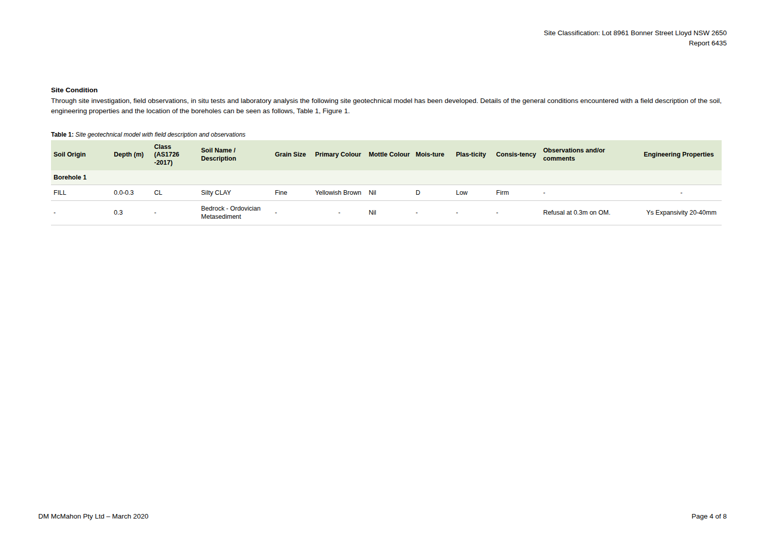Site Classification: Lot 8961 Bonner Street Lloyd NSW 2650
Report 6435
Site Condition
Through site investigation, field observations, in situ tests and laboratory analysis the following site geotechnical model has been developed. Details of the general conditions encountered with a field description of the soil, engineering properties and the location of the boreholes can be seen as follows, Table 1, Figure 1.
Table 1: Site geotechnical model with field description and observations
| Soil Origin | Depth (m) | Class (AS1726 -2017) | Soil Name / Description | Grain Size | Primary Colour | Mottle Colour | Mois-ture | Plas-ticity | Consis-tency | Observations and/or comments | Engineering Properties |
| --- | --- | --- | --- | --- | --- | --- | --- | --- | --- | --- | --- |
| Borehole 1 |
| FILL | 0.0-0.3 | CL | Silty CLAY | Fine | Yellowish Brown | Nil | D | Low | Firm | - | - |
| - | 0.3 | - | Bedrock - Ordovician Metasediment | - | - | Nil | - | - | - | Refusal at 0.3m on OM. | Ys Expansivity 20-40mm |
DM McMahon Pty Ltd – March 2020
Page 4 of 8